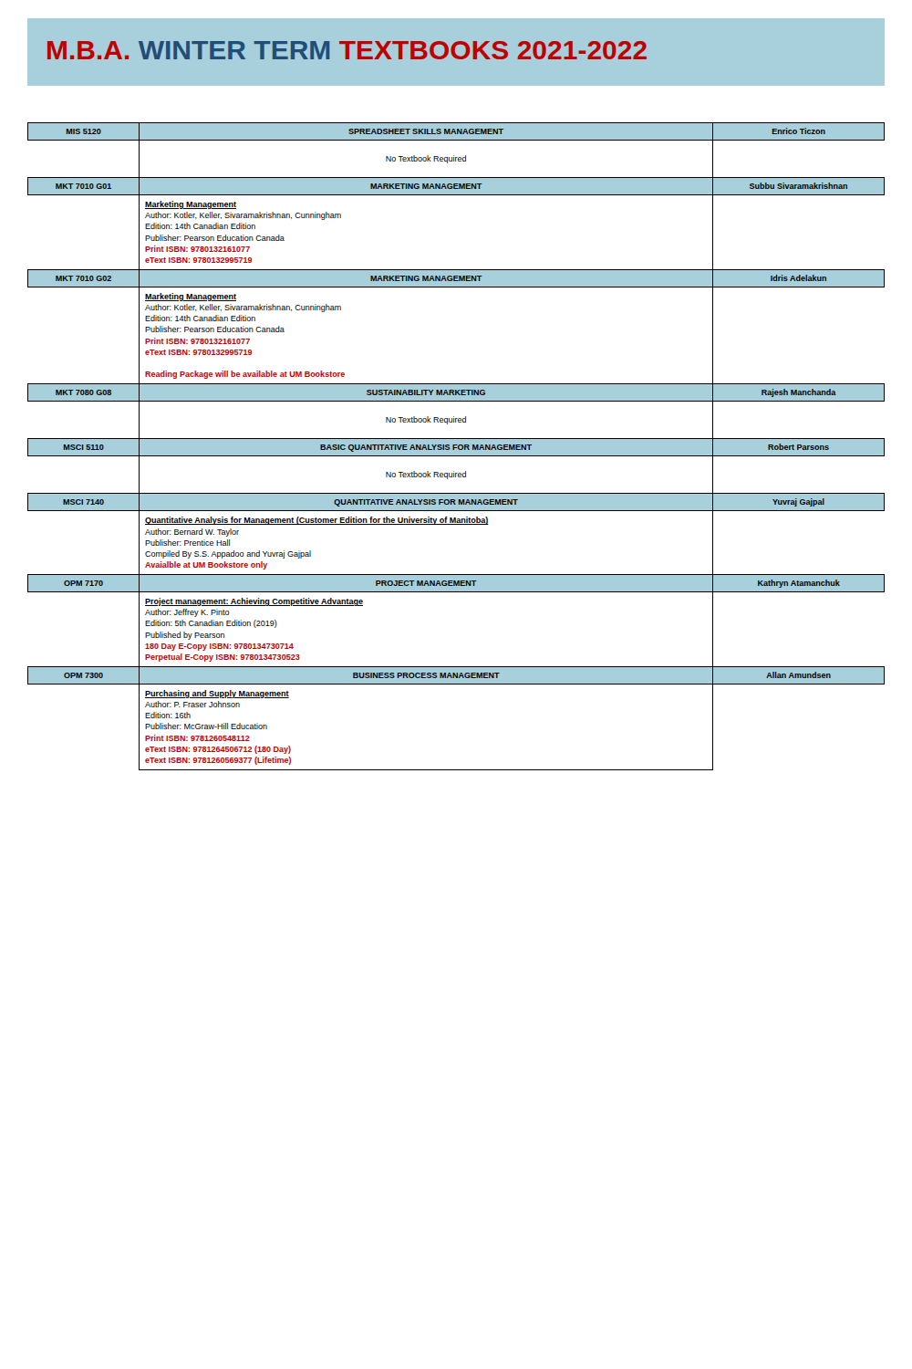M.B.A. WINTER TERM TEXTBOOKS 2021-2022
| MIS 5120 | SPREADSHEET SKILLS MANAGEMENT | Enrico Ticzon |
| | No Textbook Required | |
| MKT 7010 G01 | MARKETING MANAGEMENT | Subbu Sivaramakrishnan |
| | Marketing Management Author: Kotler, Keller, Sivaramakrishnan, Cunningham Edition: 14th Canadian Edition Publisher: Pearson Education Canada Print ISBN: 9780132161077 eText ISBN: 9780132995719 | |
| MKT 7010 G02 | MARKETING MANAGEMENT | Idris Adelakun |
| | Marketing Management Author: Kotler, Keller, Sivaramakrishnan, Cunningham Edition: 14th Canadian Edition Publisher: Pearson Education Canada Print ISBN: 9780132161077 eText ISBN: 9780132995719 Reading Package will be available at UM Bookstore | |
| MKT 7080 G08 | SUSTAINABILITY MARKETING | Rajesh Manchanda |
| | No Textbook Required | |
| MSCI 5110 | BASIC QUANTITATIVE ANALYSIS FOR MANAGEMENT | Robert Parsons |
| | No Textbook Required | |
| MSCI 7140 | QUANTITATIVE ANALYSIS FOR MANAGEMENT | Yuvraj Gajpal |
| | Quantitative Analysis for Management (Customer Edition for the University of Manitoba) Author: Bernard W. Taylor Publisher: Prentice Hall Compiled By S.S. Appadoo and Yuvraj Gajpal Avaialble at UM Bookstore only | |
| OPM 7170 | PROJECT MANAGEMENT | Kathryn Atamanchuk |
| | Project management: Achieving Competitive Advantage Author: Jeffrey K. Pinto Edition: 5th Canadian Edition (2019) Published by Pearson 180 Day E-Copy ISBN: 9780134730714 Perpetual E-Copy ISBN: 9780134730523 | |
| OPM 7300 | BUSINESS PROCESS MANAGEMENT | Allan Amundsen |
| | Purchasing and Supply Management Author: P. Fraser Johnson Edition: 16th Publisher: McGraw-Hill Education Print ISBN: 9781260548112 eText ISBN: 9781264506712 (180 Day) eText ISBN: 9781260569377 (Lifetime) | |